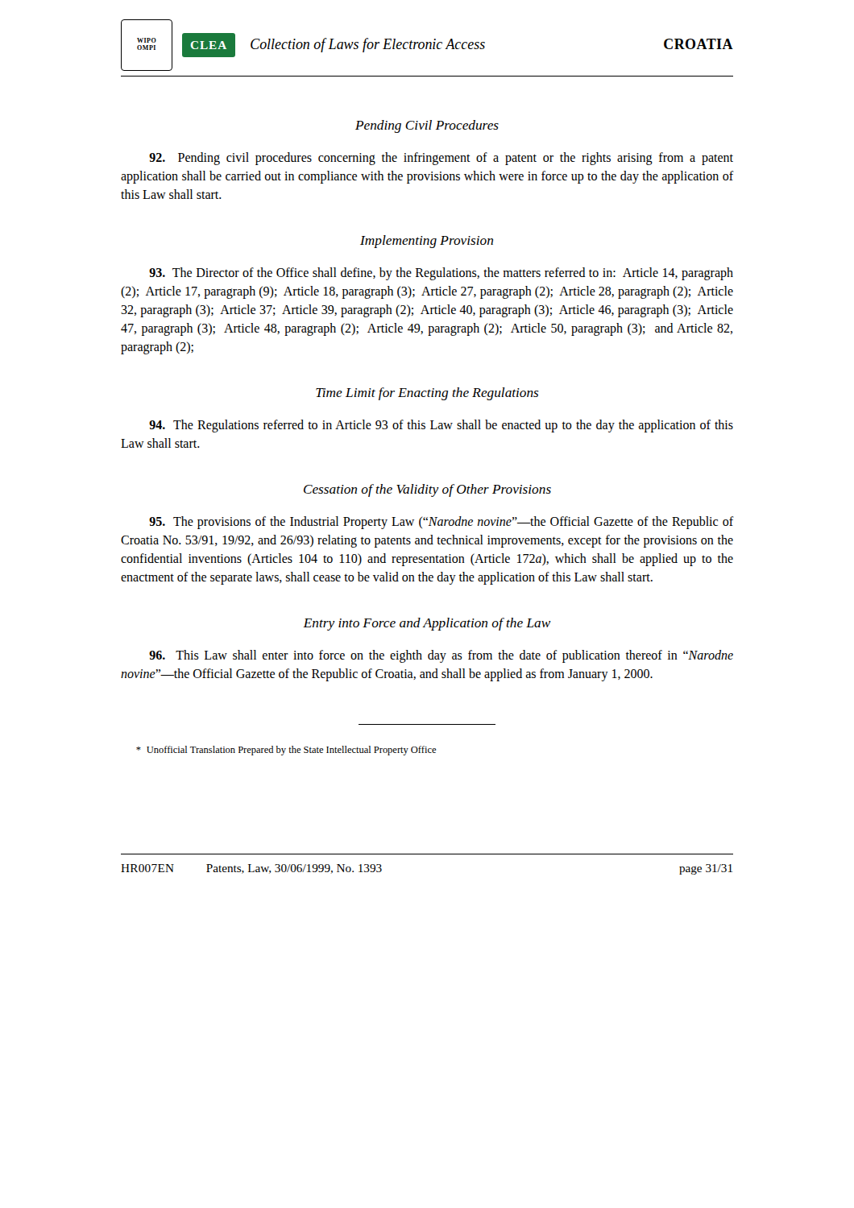WIPO OMPI
CLEA
Collection of Laws for Electronic Access
CROATIA
Pending Civil Procedures
92. Pending civil procedures concerning the infringement of a patent or the rights arising from a patent application shall be carried out in compliance with the provisions which were in force up to the day the application of this Law shall start.
Implementing Provision
93. The Director of the Office shall define, by the Regulations, the matters referred to in: Article 14, paragraph (2); Article 17, paragraph (9); Article 18, paragraph (3); Article 27, paragraph (2); Article 28, paragraph (2); Article 32, paragraph (3); Article 37; Article 39, paragraph (2); Article 40, paragraph (3); Article 46, paragraph (3); Article 47, paragraph (3); Article 48, paragraph (2); Article 49, paragraph (2); Article 50, paragraph (3); and Article 82, paragraph (2);
Time Limit for Enacting the Regulations
94. The Regulations referred to in Article 93 of this Law shall be enacted up to the day the application of this Law shall start.
Cessation of the Validity of Other Provisions
95. The provisions of the Industrial Property Law (“Narodne novine”—the Official Gazette of the Republic of Croatia No. 53/91, 19/92, and 26/93) relating to patents and technical improvements, except for the provisions on the confidential inventions (Articles 104 to 110) and representation (Article 172a), which shall be applied up to the enactment of the separate laws, shall cease to be valid on the day the application of this Law shall start.
Entry into Force and Application of the Law
96. This Law shall enter into force on the eighth day as from the date of publication thereof in “Narodne novine”—the Official Gazette of the Republic of Croatia, and shall be applied as from January 1, 2000.
*Unofficial Translation Prepared by the State Intellectual Property Office
HR007EN Patents, Law, 30/06/1999, No. 1393 page 31/31